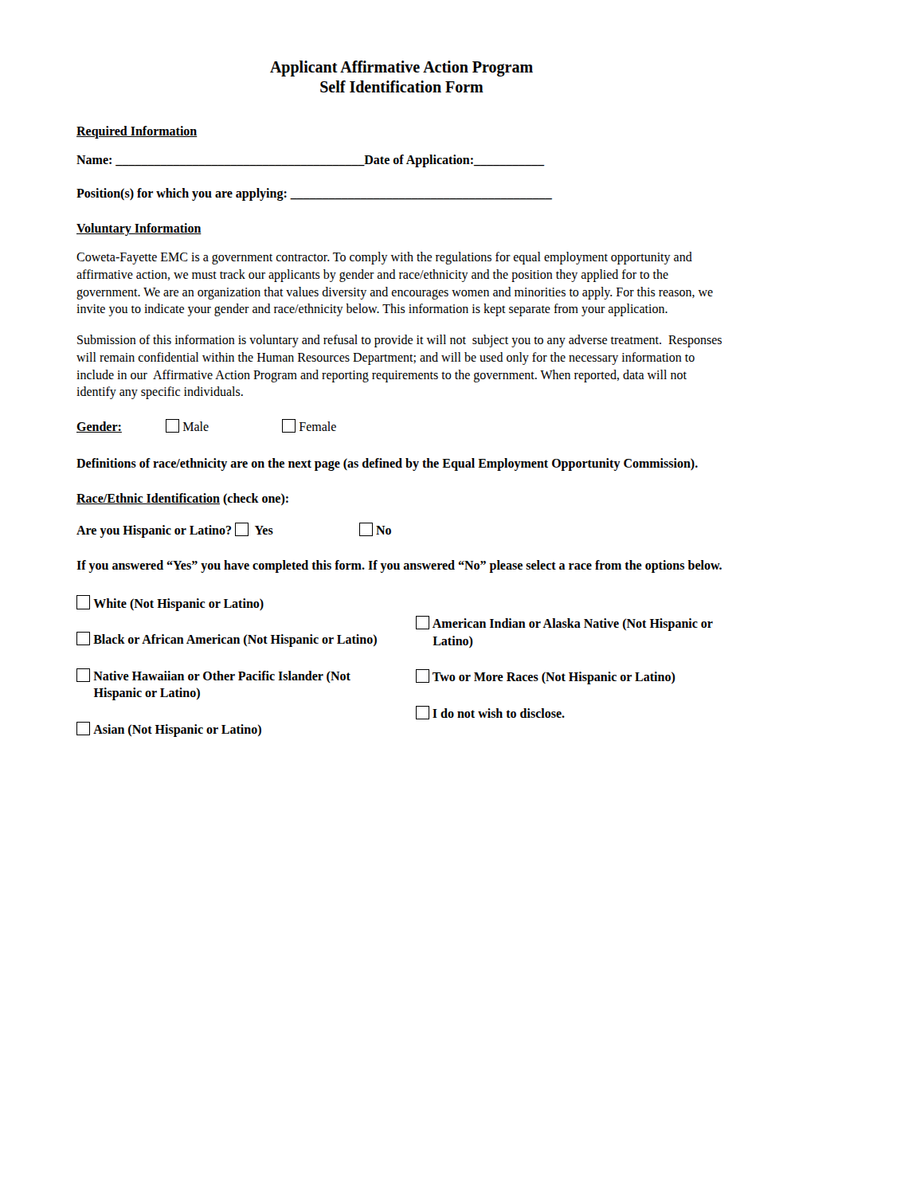Applicant Affirmative Action Program
Self Identification Form
Required Information
Name: _______________________________________Date of Application:___________
Position(s) for which you are applying: _________________________________________
Voluntary Information
Coweta-Fayette EMC is a government contractor. To comply with the regulations for equal employment opportunity and affirmative action, we must track our applicants by gender and race/ethnicity and the position they applied for to the government. We are an organization that values diversity and encourages women and minorities to apply. For this reason, we invite you to indicate your gender and race/ethnicity below. This information is kept separate from your application.
Submission of this information is voluntary and refusal to provide it will not subject you to any adverse treatment. Responses will remain confidential within the Human Resources Department; and will be used only for the necessary information to include in our Affirmative Action Program and reporting requirements to the government. When reported, data will not identify any specific individuals.
Gender: Male Female
Definitions of race/ethnicity are on the next page (as defined by the Equal Employment Opportunity Commission).
Race/Ethnic Identification (check one):
Are you Hispanic or Latino? Yes No
If you answered “Yes” you have completed this form. If you answered “No” please select a race from the options below.
White (Not Hispanic or Latino)
Black or African American (Not Hispanic or Latino)
Native Hawaiian or Other Pacific Islander (Not Hispanic or Latino)
Asian (Not Hispanic or Latino)
American Indian or Alaska Native (Not Hispanic or Latino)
Two or More Races (Not Hispanic or Latino)
I do not wish to disclose.